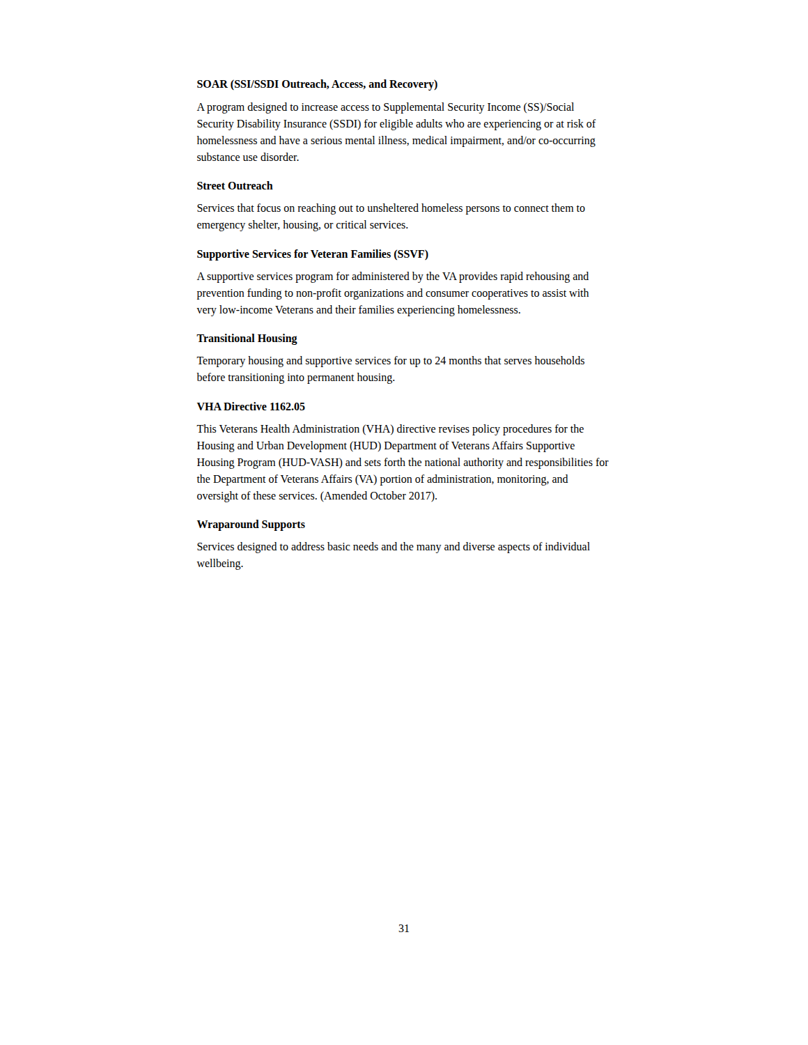SOAR (SSI/SSDI Outreach, Access, and Recovery)
A program designed to increase access to Supplemental Security Income (SS)/Social Security Disability Insurance (SSDI) for eligible adults who are experiencing or at risk of homelessness and have a serious mental illness, medical impairment, and/or co-occurring substance use disorder.
Street Outreach
Services that focus on reaching out to unsheltered homeless persons to connect them to emergency shelter, housing, or critical services.
Supportive Services for Veteran Families (SSVF)
A supportive services program for administered by the VA provides rapid rehousing and prevention funding to non-profit organizations and consumer cooperatives to assist with very low-income Veterans and their families experiencing homelessness.
Transitional Housing
Temporary housing and supportive services for up to 24 months that serves households before transitioning into permanent housing.
VHA Directive 1162.05
This Veterans Health Administration (VHA) directive revises policy procedures for the Housing and Urban Development (HUD) Department of Veterans Affairs Supportive Housing Program (HUD-VASH) and sets forth the national authority and responsibilities for the Department of Veterans Affairs (VA) portion of administration, monitoring, and oversight of these services. (Amended October 2017).
Wraparound Supports
Services designed to address basic needs and the many and diverse aspects of individual wellbeing.
31